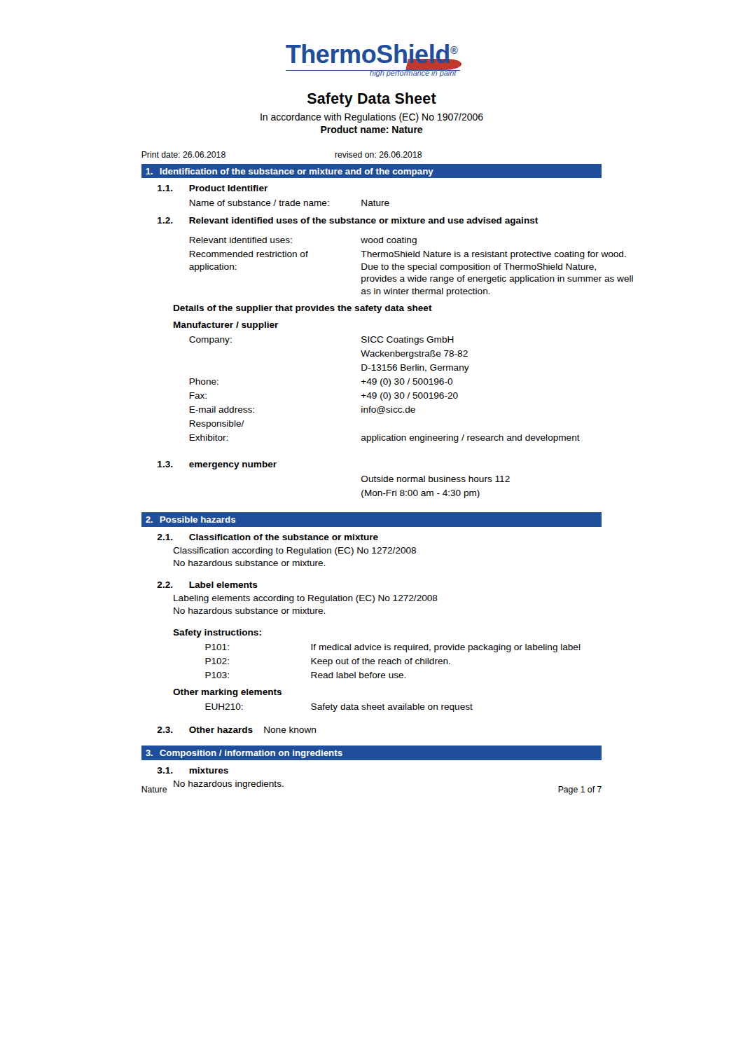ThermoShield®
high performance in paint
Safety Data Sheet
In accordance with Regulations (EC) No 1907/2006
Product name: Nature
Print date: 26.06.2018
revised on: 26.06.2018
1. Identification of the substance or mixture and of the company
1.1. Product Identifier
| Name of substance / trade name: | Nature |
1.2. Relevant identified uses of the substance or mixture and use advised against
| Relevant identified uses: | wood coating |
| Recommended restriction of application: | ThermoShield Nature is a resistant protective coating for wood. Due to the special composition of ThermoShield Nature, provides a wide range of energetic application in summer as well as in winter thermal protection. |
Details of the supplier that provides the safety data sheet
Manufacturer / supplier
| Company: | SICC Coatings GmbH |
| | Wackenbergstraße 78-82 |
| | D-13156 Berlin, Germany |
| Phone: | +49 (0) 30 / 500196-0 |
| Fax: | +49 (0) 30 / 500196-20 |
| E-mail address: | info@sicc.de |
| Responsible/ | |
| Exhibitor: | application engineering / research and development |
1.3. emergency number
| | Outside normal business hours 112 |
| | (Mon-Fri 8:00 am - 4:30 pm) |
2. Possible hazards
2.1. Classification of the substance or mixture
Classification according to Regulation (EC) No 1272/2008
No hazardous substance or mixture.
2.2. Label elements
Labeling elements according to Regulation (EC) No 1272/2008
No hazardous substance or mixture.
Safety instructions:
| P101: | If medical advice is required, provide packaging or labeling label |
| P102: | Keep out of the reach of children. |
| P103: | Read label before use. |
Other marking elements
| EUH210: | Safety data sheet available on request |
2.3. Other hazards None known
3. Composition / information on ingredients
3.1. mixtures
No hazardous ingredients.
Nature
Page 1 of 7